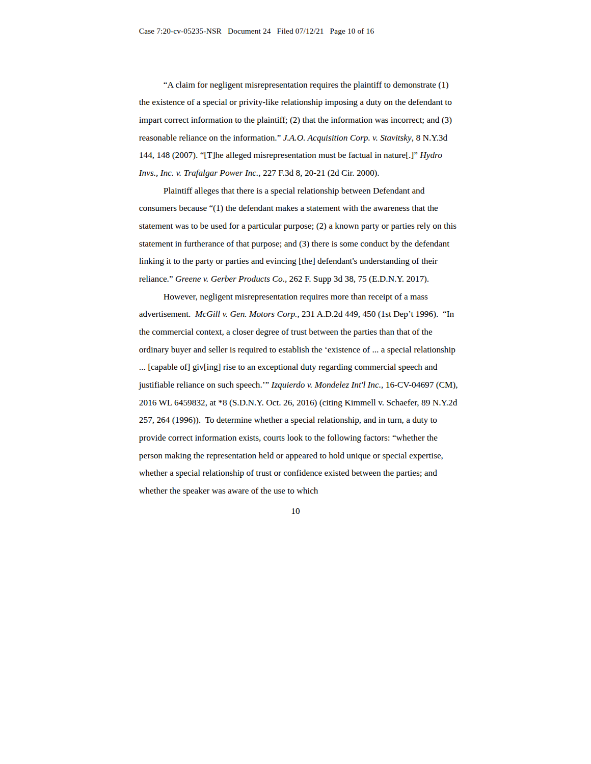Case 7:20-cv-05235-NSR Document 24 Filed 07/12/21 Page 10 of 16
“A claim for negligent misrepresentation requires the plaintiff to demonstrate (1) the existence of a special or privity-like relationship imposing a duty on the defendant to impart correct information to the plaintiff; (2) that the information was incorrect; and (3) reasonable reliance on the information.” J.A.O. Acquisition Corp. v. Stavitsky, 8 N.Y.3d 144, 148 (2007). “[T]he alleged misrepresentation must be factual in nature[.]” Hydro Invs., Inc. v. Trafalgar Power Inc., 227 F.3d 8, 20-21 (2d Cir. 2000).
Plaintiff alleges that there is a special relationship between Defendant and consumers because “(1) the defendant makes a statement with the awareness that the statement was to be used for a particular purpose; (2) a known party or parties rely on this statement in furtherance of that purpose; and (3) there is some conduct by the defendant linking it to the party or parties and evincing [the] defendant's understanding of their reliance.” Greene v. Gerber Products Co., 262 F. Supp 3d 38, 75 (E.D.N.Y. 2017).
However, negligent misrepresentation requires more than receipt of a mass advertisement. McGill v. Gen. Motors Corp., 231 A.D.2d 449, 450 (1st Dep’t 1996). “In the commercial context, a closer degree of trust between the parties than that of the ordinary buyer and seller is required to establish the ‘existence of ... a special relationship ... [capable of] giv[ing] rise to an exceptional duty regarding commercial speech and justifiable reliance on such speech.’” Izquierdo v. Mondelez Int'l Inc., 16-CV-04697 (CM), 2016 WL 6459832, at *8 (S.D.N.Y. Oct. 26, 2016) (citing Kimmell v. Schaefer, 89 N.Y.2d 257, 264 (1996)). To determine whether a special relationship, and in turn, a duty to provide correct information exists, courts look to the following factors: “whether the person making the representation held or appeared to hold unique or special expertise, whether a special relationship of trust or confidence existed between the parties; and whether the speaker was aware of the use to which
10